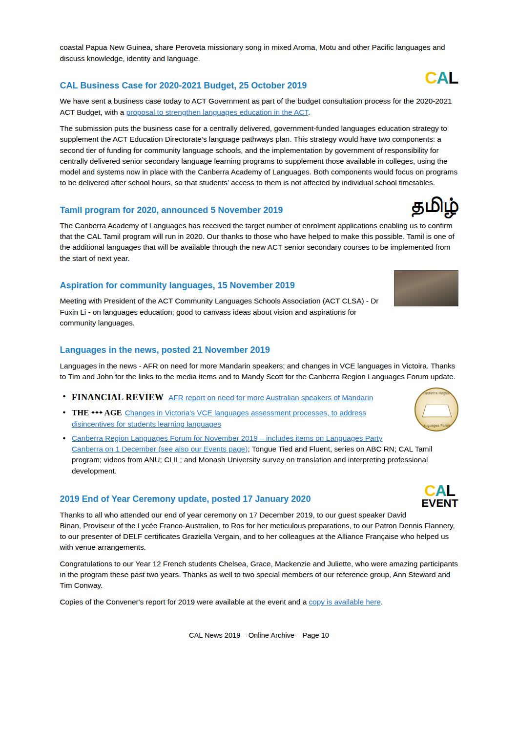coastal Papua New Guinea, share Peroveta missionary song in mixed Aroma, Motu and other Pacific languages and discuss knowledge, identity and language.
CAL
CAL Business Case for 2020-2021 Budget, 25 October 2019
We have sent a business case today to ACT Government as part of the budget consultation process for the 2020-2021 ACT Budget, with a proposal to strengthen languages education in the ACT.
The submission puts the business case for a centrally delivered, government-funded languages education strategy to supplement the ACT Education Directorate’s language pathways plan. This strategy would have two components: a second tier of funding for community language schools, and the implementation by government of responsibility for centrally delivered senior secondary language learning programs to supplement those available in colleges, using the model and systems now in place with the Canberra Academy of Languages. Both components would focus on programs to be delivered after school hours, so that students’ access to them is not affected by individual school timetables.
தமிழ்
Tamil program for 2020, announced 5 November 2019
The Canberra Academy of Languages has received the target number of enrolment applications enabling us to confirm that the CAL Tamil program will run in 2020. Our thanks to those who have helped to make this possible. Tamil is one of the additional languages that will be available through the new ACT senior secondary courses to be implemented from the start of next year.
Aspiration for community languages, 15 November 2019
Meeting with President of the ACT Community Languages Schools Association (ACT CLSA) - Dr Fuxin Li - on languages education; good to canvass ideas about vision and aspirations for community languages.
Languages in the news, posted 21 November 2019
Languages in the news - AFR on need for more Mandarin speakers; and changes in VCE languages in Victoira. Thanks to Tim and John for the links to the media items and to Mandy Scott for the Canberra Region Languages Forum update.
Canberra Region
Languages Forum
FINANCIAL REVIEW AFR report on need for more Australian speakers of Mandarin
THE ✦✦✦ AGE Changes in Victoria's VCE languages assessment processes, to address disincentives for students learning languages
Canberra Region Languages Forum for November 2019 – includes items on Languages Party Canberra on 1 December (see also our Events page); Tongue Tied and Fluent, series on ABC RN; CAL Tamil program; videos from ANU; CLIL; and Monash University survey on translation and interpreting professional development.
CAL
EVENT
2019 End of Year Ceremony update, posted 17 January 2020
Thanks to all who attended our end of year ceremony on 17 December 2019, to our guest speaker David Binan, Proviseur of the Lycée Franco-Australien, to Ros for her meticulous preparations, to our Patron Dennis Flannery, to our presenter of DELF certificates Graziella Vergain, and to her colleagues at the Alliance Française who helped us with venue arrangements.
Congratulations to our Year 12 French students Chelsea, Grace, Mackenzie and Juliette, who were amazing participants in the program these past two years. Thanks as well to two special members of our reference group, Ann Steward and Tim Conway.
Copies of the Convener's report for 2019 were available at the event and a copy is available here.
CAL News 2019 – Online Archive – Page 10